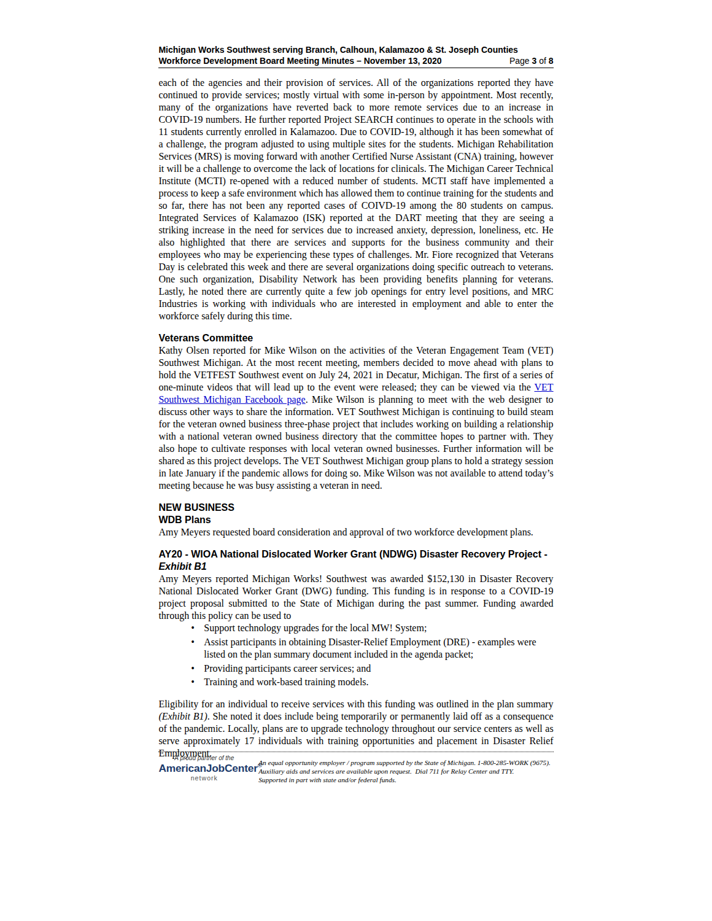Michigan Works Southwest serving Branch, Calhoun, Kalamazoo & St. Joseph Counties
Workforce Development Board Meeting Minutes – November 13, 2020
Page 3 of 8
each of the agencies and their provision of services. All of the organizations reported they have continued to provide services; mostly virtual with some in-person by appointment. Most recently, many of the organizations have reverted back to more remote services due to an increase in COVID-19 numbers. He further reported Project SEARCH continues to operate in the schools with 11 students currently enrolled in Kalamazoo. Due to COVID-19, although it has been somewhat of a challenge, the program adjusted to using multiple sites for the students. Michigan Rehabilitation Services (MRS) is moving forward with another Certified Nurse Assistant (CNA) training, however it will be a challenge to overcome the lack of locations for clinicals. The Michigan Career Technical Institute (MCTI) re-opened with a reduced number of students. MCTI staff have implemented a process to keep a safe environment which has allowed them to continue training for the students and so far, there has not been any reported cases of COIVD-19 among the 80 students on campus. Integrated Services of Kalamazoo (ISK) reported at the DART meeting that they are seeing a striking increase in the need for services due to increased anxiety, depression, loneliness, etc. He also highlighted that there are services and supports for the business community and their employees who may be experiencing these types of challenges. Mr. Fiore recognized that Veterans Day is celebrated this week and there are several organizations doing specific outreach to veterans. One such organization, Disability Network has been providing benefits planning for veterans. Lastly, he noted there are currently quite a few job openings for entry level positions, and MRC Industries is working with individuals who are interested in employment and able to enter the workforce safely during this time.
Veterans Committee
Kathy Olsen reported for Mike Wilson on the activities of the Veteran Engagement Team (VET) Southwest Michigan. At the most recent meeting, members decided to move ahead with plans to hold the VETFEST Southwest event on July 24, 2021 in Decatur, Michigan. The first of a series of one-minute videos that will lead up to the event were released; they can be viewed via the VET Southwest Michigan Facebook page. Mike Wilson is planning to meet with the web designer to discuss other ways to share the information. VET Southwest Michigan is continuing to build steam for the veteran owned business three-phase project that includes working on building a relationship with a national veteran owned business directory that the committee hopes to partner with. They also hope to cultivate responses with local veteran owned businesses. Further information will be shared as this project develops. The VET Southwest Michigan group plans to hold a strategy session in late January if the pandemic allows for doing so. Mike Wilson was not available to attend today’s meeting because he was busy assisting a veteran in need.
NEW BUSINESS
WDB Plans
Amy Meyers requested board consideration and approval of two workforce development plans.
AY20 - WIOA National Dislocated Worker Grant (NDWG) Disaster Recovery Project - Exhibit B1
Amy Meyers reported Michigan Works! Southwest was awarded $152,130 in Disaster Recovery National Dislocated Worker Grant (DWG) funding. This funding is in response to a COVID-19 project proposal submitted to the State of Michigan during the past summer. Funding awarded through this policy can be used to
Support technology upgrades for the local MW! System;
Assist participants in obtaining Disaster-Relief Employment (DRE) - examples were listed on the plan summary document included in the agenda packet;
Providing participants career services; and
Training and work-based training models.
Eligibility for an individual to receive services with this funding was outlined in the plan summary (Exhibit B1). She noted it does include being temporarily or permanently laid off as a consequence of the pandemic. Locally, plans are to upgrade technology throughout our service centers as well as serve approximately 17 individuals with training opportunities and placement in Disaster Relief Employment.
A proud partner of the
AmericanJob Center®
network
An equal opportunity employer / program supported by the State of Michigan. 1-800-285-WORK (9675).
Auxiliary aids and services are available upon request. Dial 711 for Relay Center and TTY.
Supported in part with state and/or federal funds.